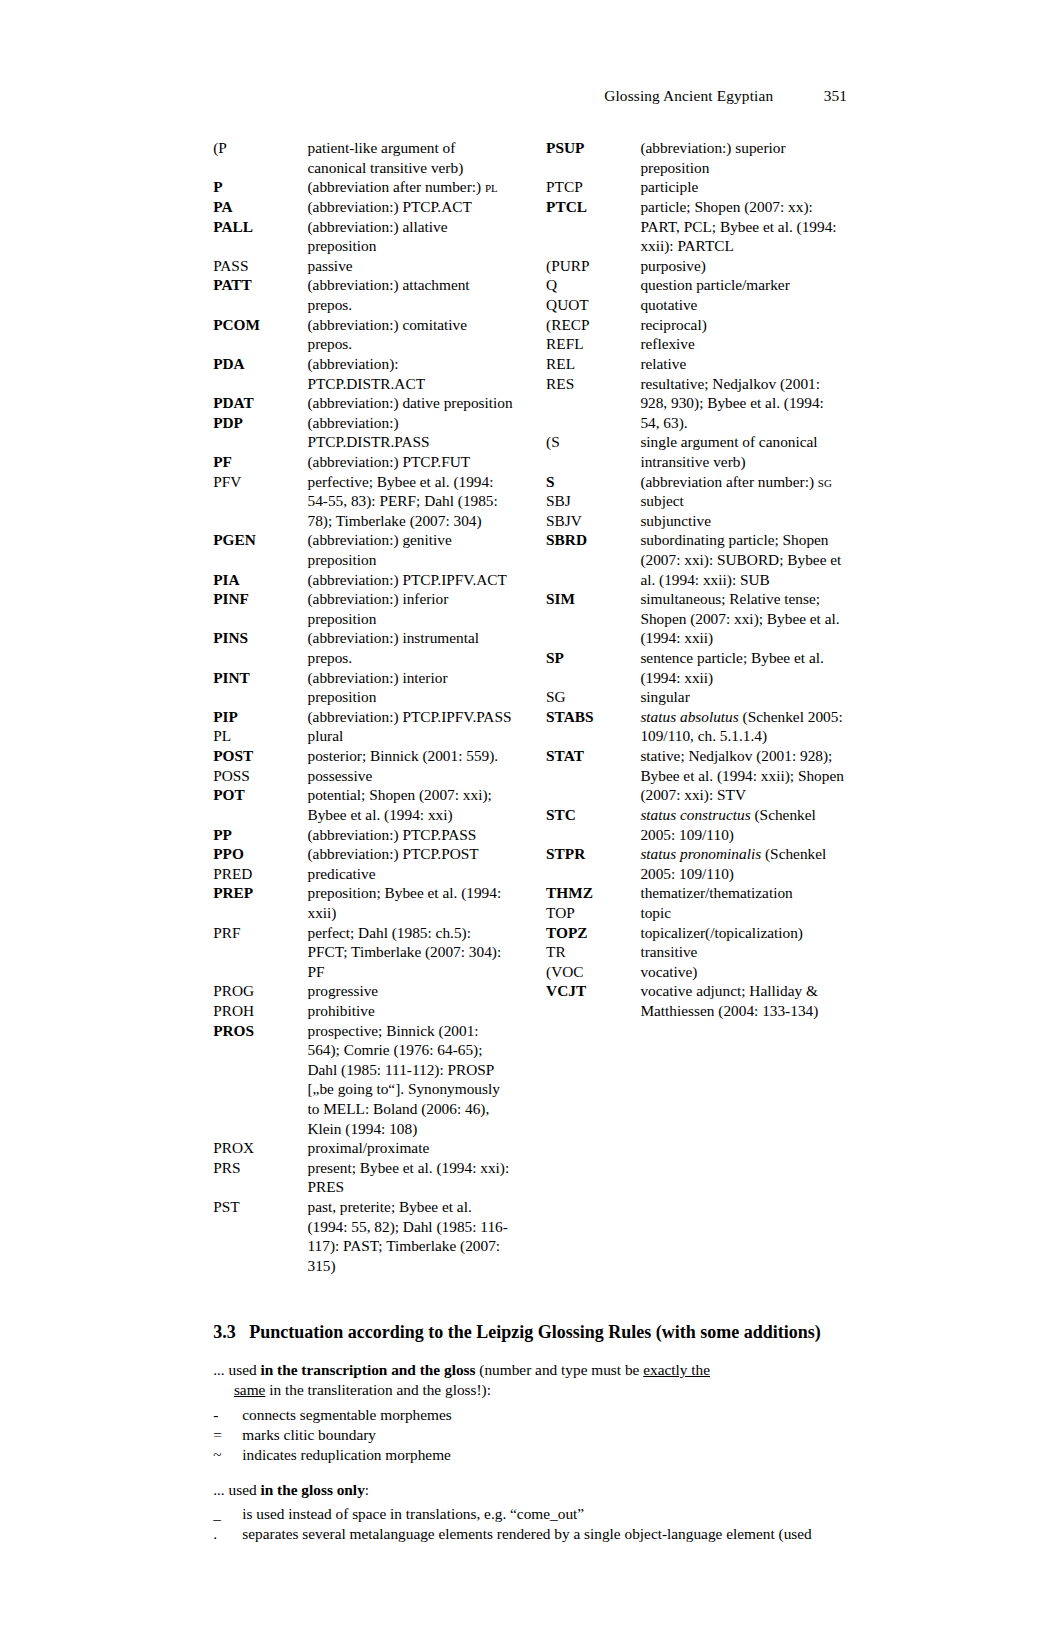Glossing Ancient Egyptian 351
(P
patient-like argument of canonical transitive verb)
P
(abbreviation after number:) pl
PA
(abbreviation:) PTCP.ACT
PALL
(abbreviation:) allative preposition
PASS
passive
PATT
(abbreviation:) attachment prepos.
PCOM
(abbreviation:) comitative prepos.
PDA
(abbreviation): PTCP.DISTR.ACT
PDAT
(abbreviation:) dative preposition
PDP
(abbreviation:) PTCP.DISTR.PASS
PF
(abbreviation:) PTCP.FUT
PFV
perfective; Bybee et al. (1994: 54-55, 83): PERF; Dahl (1985: 78); Timberlake (2007: 304)
PGEN
(abbreviation:) genitive preposition
PIA
(abbreviation:) PTCP.IPFV.ACT
PINF
(abbreviation:) inferior preposition
PINS
(abbreviation:) instrumental prepos.
PINT
(abbreviation:) interior preposition
PIP
(abbreviation:) PTCP.IPFV.PASS
PL
plural
POST
posterior; Binnick (2001: 559).
POSS
possessive
POT
potential; Shopen (2007: xxi); Bybee et al. (1994: xxi)
PP
(abbreviation:) PTCP.PASS
PPO
(abbreviation:) PTCP.POST
PRED
predicative
PREP
preposition; Bybee et al. (1994: xxii)
PRF
perfect; Dahl (1985: ch.5): PFCT; Timberlake (2007: 304): PF
PROG
progressive
PROH
prohibitive
PROS
prospective; Binnick (2001: 564); Comrie (1976: 64-65); Dahl (1985: 111-112): PROSP [„be going to“]. Synonymously to MELL: Boland (2006: 46), Klein (1994: 108)
PROX
proximal/proximate
PRS
present; Bybee et al. (1994: xxi): PRES
PST
past, preterite; Bybee et al. (1994: 55, 82); Dahl (1985: 116-117): PAST; Timberlake (2007: 315)
PSUP
(abbreviation:) superior preposition
PTCP
participle
PTCL
particle; Shopen (2007: xx): PART, PCL; Bybee et al. (1994: xxii): PARTCL
(PURP
purposive)
Q
question particle/marker
QUOT
quotative
(RECP
reciprocal)
REFL
reflexive
REL
relative
RES
resultative; Nedjalkov (2001: 928, 930); Bybee et al. (1994: 54, 63).
(S
single argument of canonical intransitive verb)
S
(abbreviation after number:) sg
SBJ
subject
SBJV
subjunctive
SBRD
subordinating particle; Shopen (2007: xxi): SUBORD; Bybee et al. (1994: xxii): SUB
SIM
simultaneous; Relative tense; Shopen (2007: xxi); Bybee et al. (1994: xxii)
SP
sentence particle; Bybee et al. (1994: xxii)
SG
singular
STABS
status absolutus (Schenkel 2005: 109/110, ch. 5.1.1.4)
STAT
stative; Nedjalkov (2001: 928); Bybee et al. (1994: xxii); Shopen (2007: xxi): STV
STC
status constructus (Schenkel 2005: 109/110)
STPR
status pronominalis (Schenkel 2005: 109/110)
THMZ
thematizer/thematization
TOP
topic
TOPZ
topicalizer(/topicalization)
TR
transitive
(VOC
vocative)
VCJT
vocative adjunct; Halliday & Matthiessen (2004: 133-134)
3.3 Punctuation according to the Leipzig Glossing Rules (with some additions)
... used in the transcription and the gloss (number and type must be exactly the same in the transliteration and the gloss!):
-
connects segmentable morphemes
=
marks clitic boundary
~
indicates reduplication morpheme
... used in the gloss only:
_
is used instead of space in translations, e.g. “come_out”
.
separates several metalanguage elements rendered by a single object-language element (used